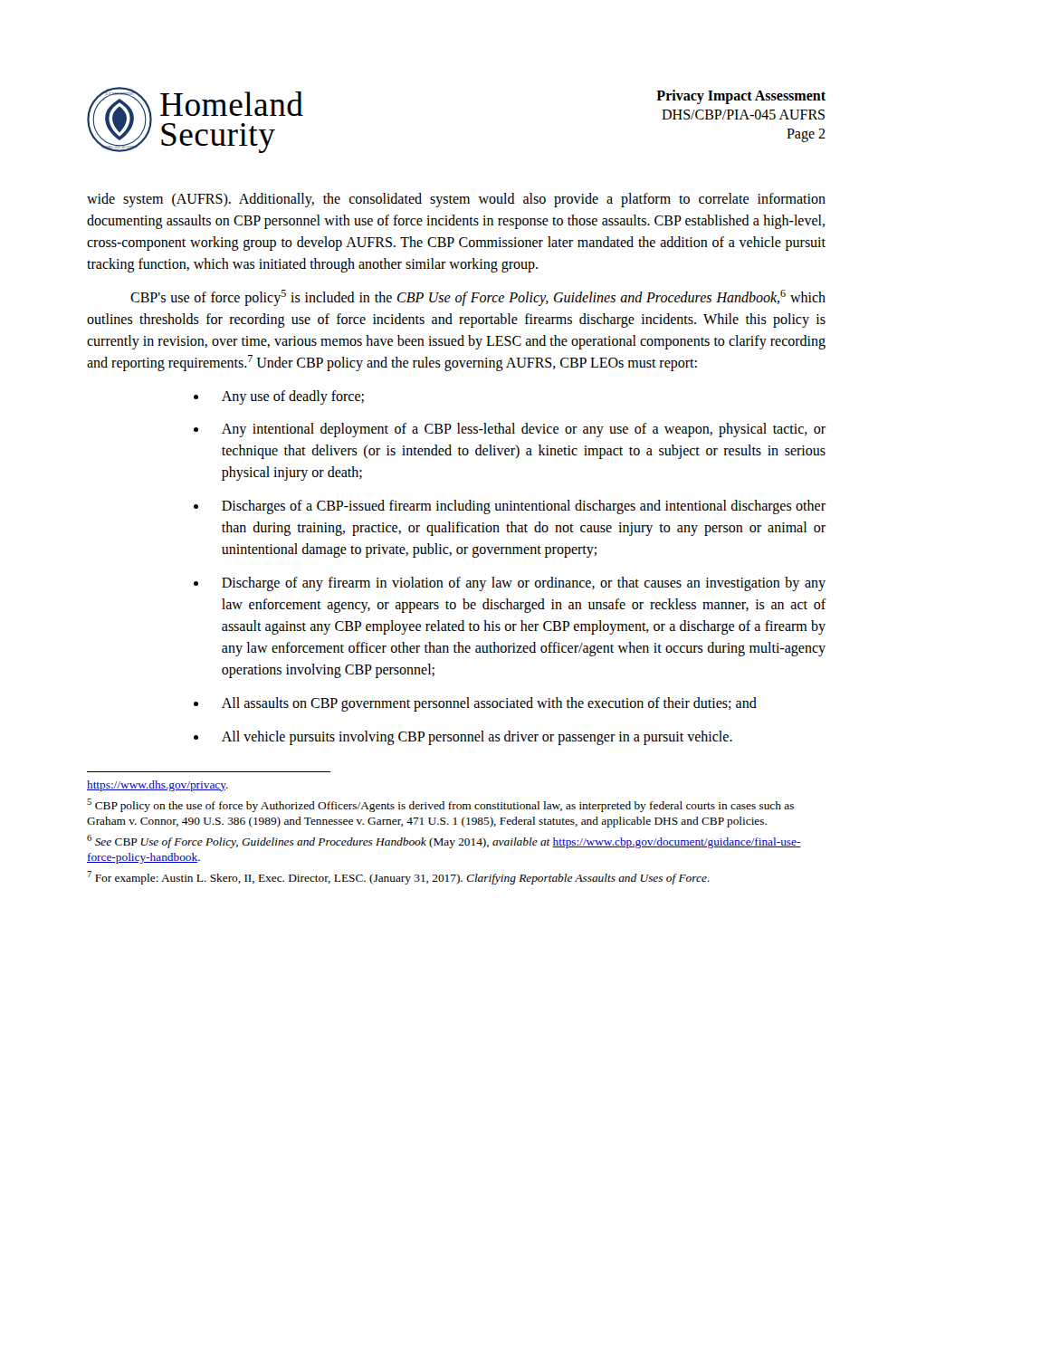U.S. DEPARTMENT HOMELAND SECURITY
Homeland Security
Privacy Impact Assessment
DHS/CBP/PIA-045 AUFRS
Page 2
wide system (AUFRS). Additionally, the consolidated system would also provide a platform to correlate information documenting assaults on CBP personnel with use of force incidents in response to those assaults. CBP established a high-level, cross-component working group to develop AUFRS. The CBP Commissioner later mandated the addition of a vehicle pursuit tracking function, which was initiated through another similar working group.
CBP's use of force policy5 is included in the CBP Use of Force Policy, Guidelines and Procedures Handbook,6 which outlines thresholds for recording use of force incidents and reportable firearms discharge incidents. While this policy is currently in revision, over time, various memos have been issued by LESC and the operational components to clarify recording and reporting requirements.7 Under CBP policy and the rules governing AUFRS, CBP LEOs must report:
Any use of deadly force;
Any intentional deployment of a CBP less-lethal device or any use of a weapon, physical tactic, or technique that delivers (or is intended to deliver) a kinetic impact to a subject or results in serious physical injury or death;
Discharges of a CBP-issued firearm including unintentional discharges and intentional discharges other than during training, practice, or qualification that do not cause injury to any person or animal or unintentional damage to private, public, or government property;
Discharge of any firearm in violation of any law or ordinance, or that causes an investigation by any law enforcement agency, or appears to be discharged in an unsafe or reckless manner, is an act of assault against any CBP employee related to his or her CBP employment, or a discharge of a firearm by any law enforcement officer other than the authorized officer/agent when it occurs during multi-agency operations involving CBP personnel;
All assaults on CBP government personnel associated with the execution of their duties; and
All vehicle pursuits involving CBP personnel as driver or passenger in a pursuit vehicle.
https://www.dhs.gov/privacy.
5 CBP policy on the use of force by Authorized Officers/Agents is derived from constitutional law, as interpreted by federal courts in cases such as Graham v. Connor, 490 U.S. 386 (1989) and Tennessee v. Garner, 471 U.S. 1 (1985), Federal statutes, and applicable DHS and CBP policies.
6 See CBP Use of Force Policy, Guidelines and Procedures Handbook (May 2014), available at https://www.cbp.gov/document/guidance/final-use-force-policy-handbook.
7 For example: Austin L. Skero, II, Exec. Director, LESC. (January 31, 2017). Clarifying Reportable Assaults and Uses of Force.